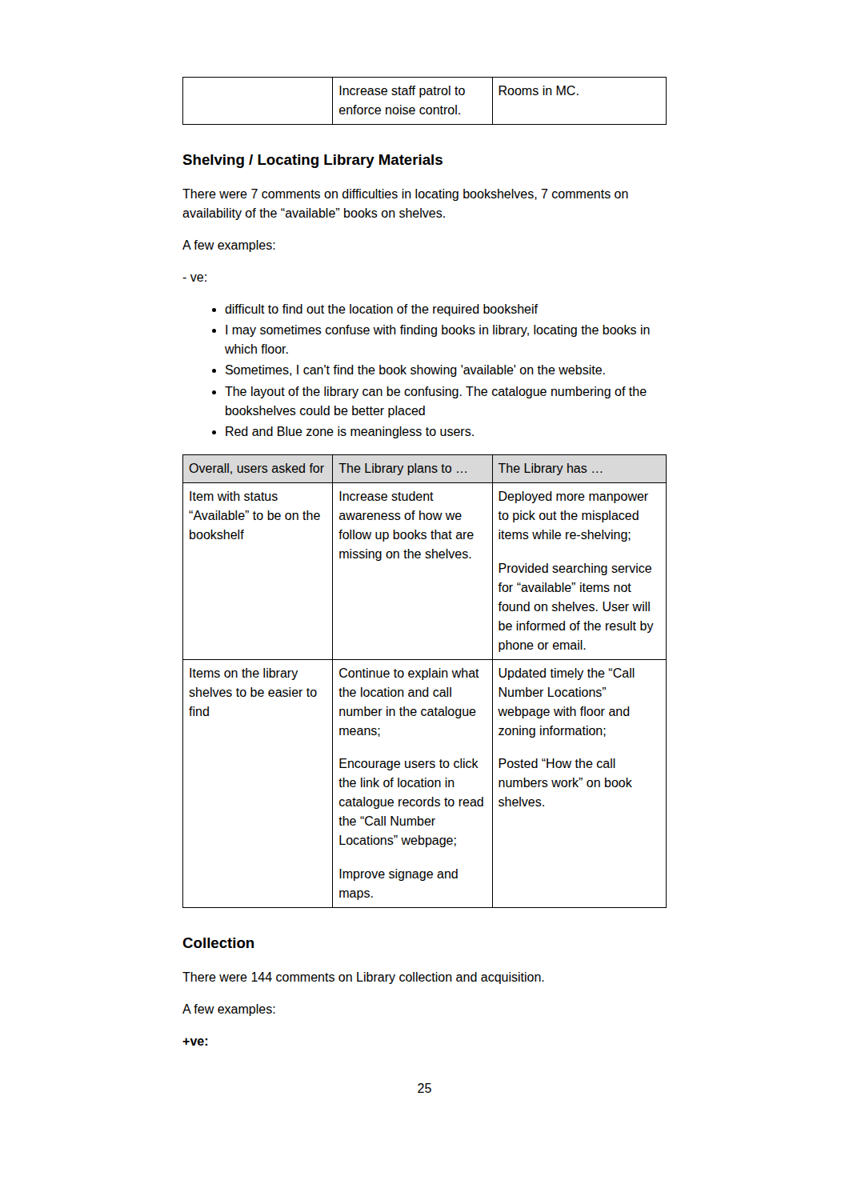| | Increase staff patrol to enforce noise control. | Rooms in MC. |
Shelving / Locating Library Materials
There were 7 comments on difficulties in locating bookshelves, 7 comments on availability of the “available” books on shelves.
A few examples:
- ve:
difficult to find out the location of the required booksheif
I may sometimes confuse with finding books in library, locating the books in which floor.
Sometimes, I can't find the book showing 'available' on the website.
The layout of the library can be confusing. The catalogue numbering of the bookshelves could be better placed
Red and Blue zone is meaningless to users.
| Overall, users asked for | The Library plans to … | The Library has … |
| --- | --- | --- |
| Item with status “Available” to be on the bookshelf | Increase student awareness of how we follow up books that are missing on the shelves. | Deployed more manpower to pick out the misplaced items while re-shelving; Provided searching service for “available” items not found on shelves. User will be informed of the result by phone or email. |
| Items on the library shelves to be easier to find | Continue to explain what the location and call number in the catalogue means; Encourage users to click the link of location in catalogue records to read the “Call Number Locations” webpage; Improve signage and maps. | Updated timely the “Call Number Locations” webpage with floor and zoning information; Posted “How the call numbers work” on book shelves. |
Collection
There were 144 comments on Library collection and acquisition.
A few examples:
+ve:
25